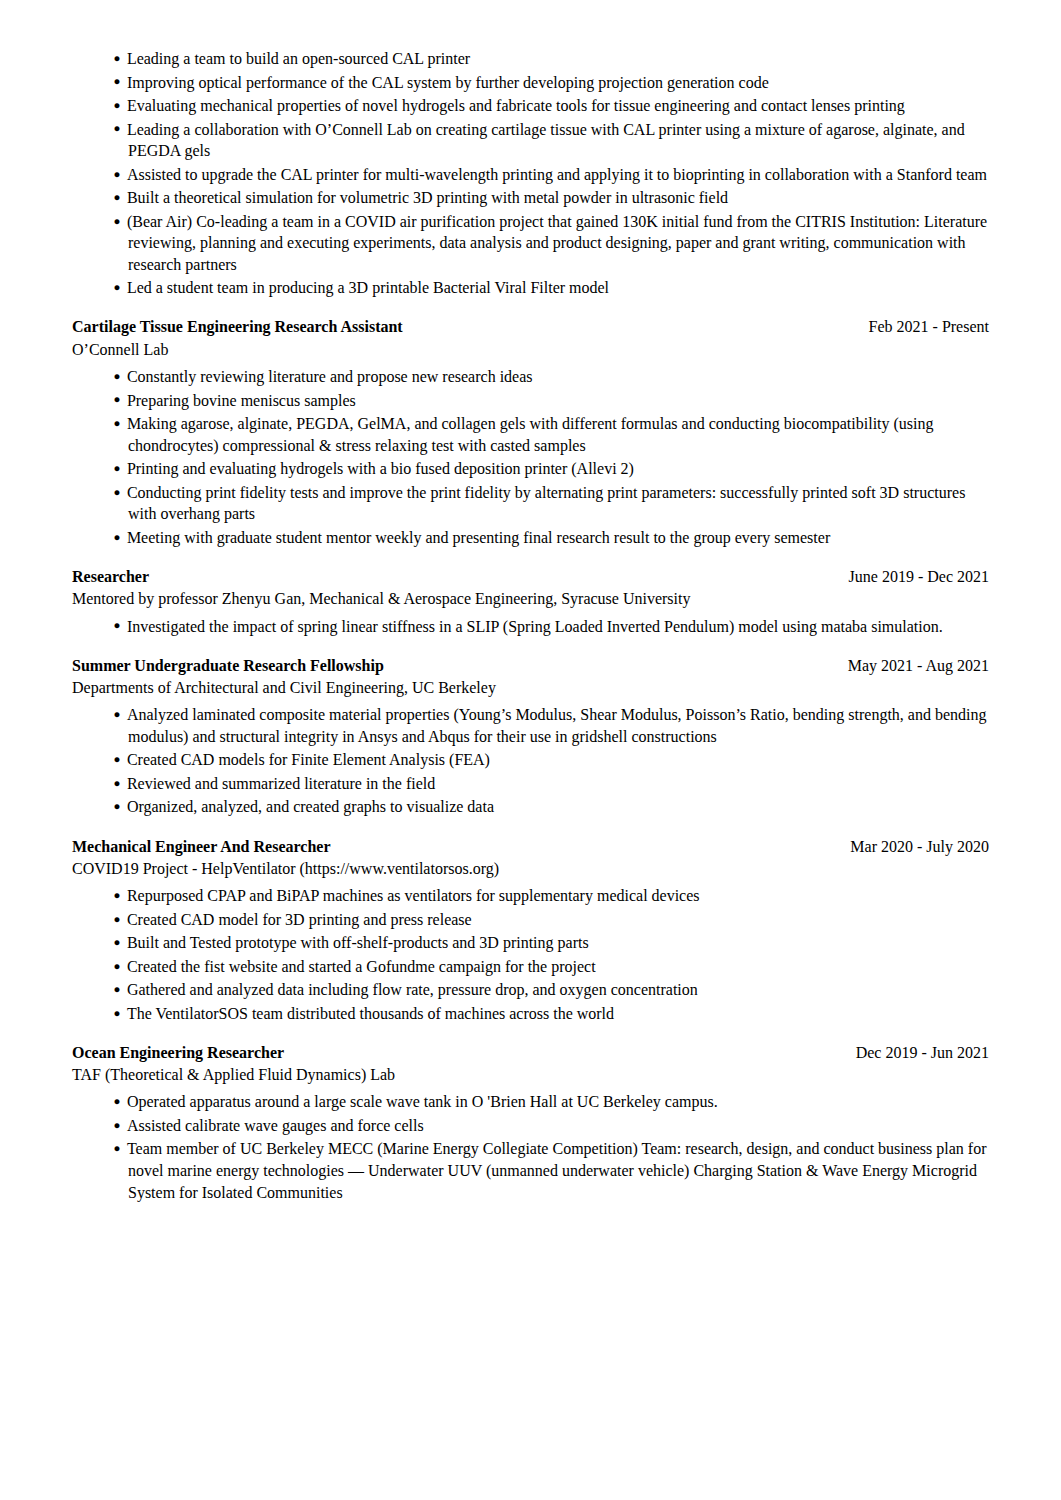Leading a team to build an open-sourced CAL printer
Improving optical performance of the CAL system by further developing projection generation code
Evaluating mechanical properties of novel hydrogels and fabricate tools for tissue engineering and contact lenses printing
Leading a collaboration with O’Connell Lab on creating cartilage tissue with CAL printer using a mixture of agarose, alginate, and PEGDA gels
Assisted to upgrade the CAL printer for multi-wavelength printing and applying it to bioprinting in collaboration with a Stanford team
Built a theoretical simulation for volumetric 3D printing with metal powder in ultrasonic field
(Bear Air) Co-leading a team in a COVID air purification project that gained 130K initial fund from the CITRIS Institution: Literature reviewing, planning and executing experiments, data analysis and product designing, paper and grant writing, communication with research partners
Led a student team in producing a 3D printable Bacterial Viral Filter model
Cartilage Tissue Engineering Research Assistant Feb 2021 - Present
O’Connell Lab
Constantly reviewing literature and propose new research ideas
Preparing bovine meniscus samples
Making agarose, alginate, PEGDA, GelMA, and collagen gels with different formulas and conducting biocompatibility (using chondrocytes) compressional & stress relaxing test with casted samples
Printing and evaluating hydrogels with a bio fused deposition printer (Allevi 2)
Conducting print fidelity tests and improve the print fidelity by alternating print parameters: successfully printed soft 3D structures with overhang parts
Meeting with graduate student mentor weekly and presenting final research result to the group every semester
Researcher June 2019 - Dec 2021
Mentored by professor Zhenyu Gan, Mechanical & Aerospace Engineering, Syracuse University
Investigated the impact of spring linear stiffness in a SLIP (Spring Loaded Inverted Pendulum) model using mataba simulation.
Summer Undergraduate Research Fellowship May 2021 - Aug 2021
Departments of Architectural and Civil Engineering, UC Berkeley
Analyzed laminated composite material properties (Young’s Modulus, Shear Modulus, Poisson’s Ratio, bending strength, and bending modulus) and structural integrity in Ansys and Abqus for their use in gridshell constructions
Created CAD models for Finite Element Analysis (FEA)
Reviewed and summarized literature in the field
Organized, analyzed, and created graphs to visualize data
Mechanical Engineer And Researcher Mar 2020 - July 2020
COVID19 Project - HelpVentilator (https://www.ventilatorsos.org)
Repurposed CPAP and BiPAP machines as ventilators for supplementary medical devices
Created CAD model for 3D printing and press release
Built and Tested prototype with off-shelf-products and 3D printing parts
Created the fist website and started a Gofundme campaign for the project
Gathered and analyzed data including flow rate, pressure drop, and oxygen concentration
The VentilatorSOS team distributed thousands of machines across the world
Ocean Engineering Researcher Dec 2019 - Jun 2021
TAF (Theoretical & Applied Fluid Dynamics) Lab
Operated apparatus around a large scale wave tank in O 'Brien Hall at UC Berkeley campus.
Assisted calibrate wave gauges and force cells
Team member of UC Berkeley MECC (Marine Energy Collegiate Competition) Team: research, design, and conduct business plan for novel marine energy technologies — Underwater UUV (unmanned underwater vehicle) Charging Station & Wave Energy Microgrid System for Isolated Communities